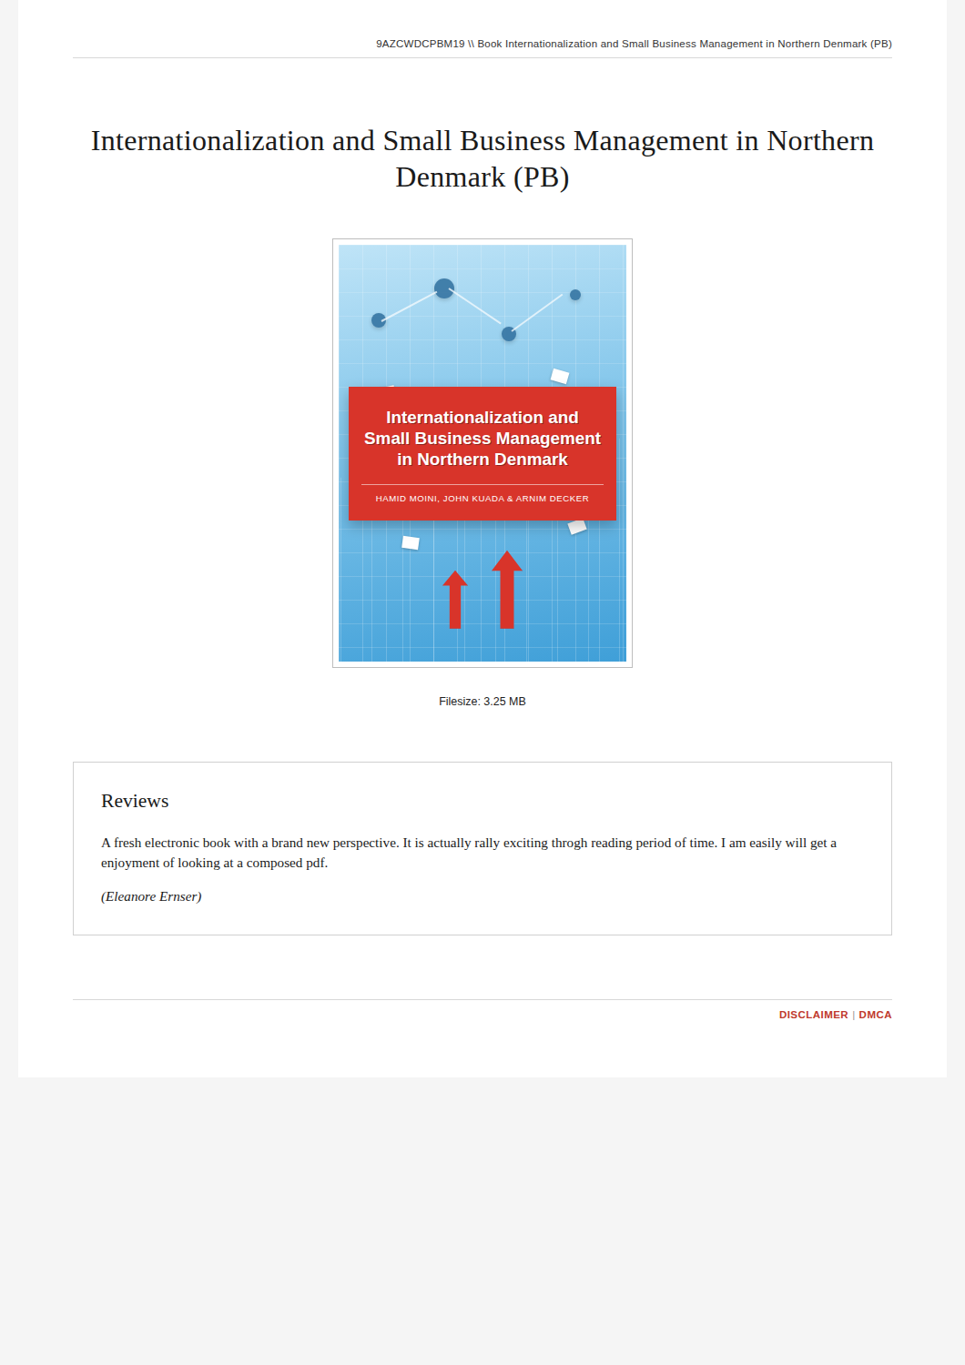9AZCWDCPBM19 \\ Book Internationalization and Small Business Management in Northern Denmark (PB)
Internationalization and Small Business Management in Northern Denmark (PB)
Internationalization and
Small Business Management
in Northern Denmark
HAMID MOINI, JOHN KUADA & ARNIM DECKER
Filesize: 3.25 MB
Reviews
A fresh electronic book with a brand new perspective. It is actually rally exciting throgh reading period of time. I am easily will get a enjoyment of looking at a composed pdf.
(Eleanore Ernser)
DISCLAIMER|DMCA